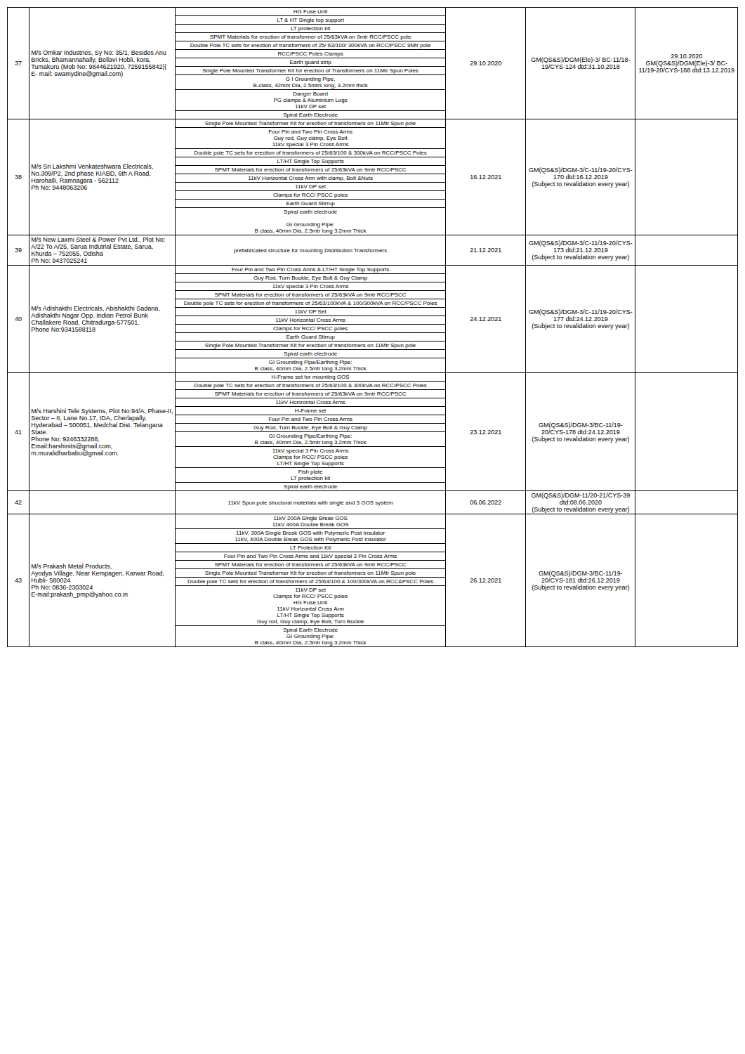| 37 | M/s Omkar Industries, Sy No: 35/1, Besides Anu Bricks, Bhamannahally, Bellavi Hobli, kora, Tumakuru (Mob No: 9844621920, 7259155842)/ E- mail: swamydine@gmail.com) | HG Fuse Unit | 29.10.2020 | GM(QS&S)/DGM(Ele)-3/ BC-11/18-19/CYS-124 dtd:31.10.2018 | 29.10.2020 GM(QS&S)/DGM(Ele)-3/ BC-11/19-20/CYS-168 dtd:13.12.2019 |
| LT & HT Single top support |
| LT protection kit |
| SPMT Materials for erection of transformer of 25/63kVA on 9mtr RCC/PSCC pole |
| Double Pole TC sets for erection of transformers of 25/ 63/100/ 300kVA on RCC/PSCC 9Mtr pole |
| RCC/PSCC Poles Clamps |
| Earth guard strip |
| Single Pole Mounted Transformer Kit for erection of Transformers on 11Mtr Spun Poles |
| G I Grounding Pipe, B-class, 42mm Dia, 2.5mtrs long, 3.2mm thick |
| Danger Board PG clamps & Aluminium Lugs 11kV DP set |
| Spiral Earth Electrode |
| 38 | M/s Sri Lakshmi Venkateshwara Electricals, No.309/P2, 2nd phase KIABD, 6th A Road, Harohalli, Ramnagara - 562112 Ph No: 9448063206 | Single Pole Mounted Transformer Kit for erection of transformers on 11Mtr Spun pole | 16.12.2021 | GM(QS&S)/DGM-3/C-11/19-20/CYS-170 dtd:16.12.2019 (Subject to revalidation every year) | |
| Four Pin and Two Pin Cross Arms Guy rod, Guy clamp, Eye Bolt 11kV special 3 Pin Cross Arms |
| Double pole TC sets for erection of transformers of 25/63/100 & 300kVA on RCC/PSCC Poles |
| LT/HT Single Top Supports |
| SPMT Materials for erection of transformers of 25/63kVA on 9mtr RCC/PSCC |
| 11kV Horizontal Cross Arm with clamp, Bolt &Nuts |
| 11kV DP set |
| Clamps for RCC/ PSCC poles |
| Earth Guard Stirrup |
| Spiral earth electrode GI Grounding Pipe: B class, 40mm Dia, 2.5mtr long 3.2mm Thick |
| 39 | M/s New Laxmi Steel & Power Pvt Ltd., Plot No: A/22 To A/25, Sarua Indutrial Estate, Sarua, Khurda – 752055, Odisha Ph No: 9437025241 | prefabricated structure for mounting Distribution Transformers | 21.12.2021 | GM(QS&S)/DGM-3/C-11/19-20/CYS-173 dtd:21.12.2019 (Subject to revalidation every year) | |
| 40 | M/s Adishakthi Electricals, Abishakthi Sadana, Adishakthi Nagar Opp. Indian Petrol Bunk Challakere Road, Chitradurga-577501. Phone No:9341588118 | Four Pin and Two Pin Cross Arms & LT/HT Single Top Supports | 24.12.2021 | GM(QS&S)/DGM-3/C-11/19-20/CYS-177 dtd:24.12.2019 (Subject to revalidation every year) | |
| Guy Rod, Turn Buckle, Eye Bolt & Guy Clamp |
| 11kV special 3 Pin Cross Arms |
| SPMT Materials for erection of transformers of 25/63kVA on 9mtr RCC/PSCC |
| Double pole TC sets for erection of transformers of 25/63/100kVA & 100/300kVA on RCC/PSCC Poles |
| 11kV DP Set |
| 11kV Horizontal Cross Arms |
| Clamps for RCC/ PSCC poles |
| Earth Guard Stirrup |
| Single Pole Mounted Transformer Kit for erection of transformers on 11Mtr Spun pole |
| Spiral earth electrode |
| GI Grounding Pipe/Earthing Pipe: B class, 40mm Dia, 2.5mtr long 3.2mm Thick |
| 41 | M/s Harshini Tele Systems, Plot No:94/A, Phase-II, Sector – II, Lane No.17, IDA, Cherlapally, Hyderabad – 500051, Medchal Dist. Telangana State. Phone No: 9246332288, Email:harshinits@gmail.com, m.muralidharbabu@gmail.com. | H-Frame set for mounting GOS | 23.12.2021 | GM(QS&S)/DGM-3/BC-11/19-20/CYS-178 dtd:24.12.2019 (Subject to revalidation every year) | |
| Double pole TC sets for erection of transformers of 25/63/100 & 300kVA on RCC/PSCC Poles |
| SPMT Materials for erection of transformers of 25/63kVA on 9mtr RCC/PSCC |
| 11kV Horizontal Cross Arms |
| H-Frame set |
| Four Pin and Two Pin Cross Arms |
| Guy Rod, Turn Buckle, Eye Bolt & Guy Clamp |
| GI Grounding Pipe/Earthing Pipe: B class, 40mm Dia, 2.5mtr long 3.2mm Thick |
| 11kV special 3 Pin Cross Arms Clamps for RCC/ PSCC poles LT/HT Single Top Supports |
| Fish plate LT protection kit |
| Spiral earth electrode |
| 42 | | 11kV Spun pole structural materials with single and 3 GOS system | 06.06.2022 | GM(QS&S)/DGM-11/20-21/CYS-39 dtd:08.06.2020 (Subject to revalidation every year) | |
| 43 | M/s Prakash Metal Products, Ayodya Village, Near Kempageri, Karwar Road, Hubli- 580024 Ph No: 0836-2303024 E-mail:prakash_pmp@yahoo.co.in | 11kV 200A Single Break GOS 11kV 400A Double Break GOS | 26.12.2021 | GM(QS&S)/DGM-3/BC-11/19-20/CYS-181 dtd:26.12.2019 (Subject to revalidation every year) | |
| 11kV, 200A Single Break GOS with Polymeric Post Insulator 11kV, 400A Double Break GOS with Polymeric Post Insulator |
| LT Protection Kit |
| Four Pin and Two Pin Cross Arms and 11kV special 3 Pin Cross Arms |
| SPMT Materials for erection of transformers of 25/63kVA on 9mtr RCC/PSCC |
| Single Pole Mounted Transformer Kit for erection of transformers on 11Mtr Spun pole |
| Double pole TC sets for erection of transformers of 25/63/100 & 100/300kVA on RCC&PSCC Poles |
| 11kV DP set Clamps for RCC/ PSCC poles HG Fuse Unit 11kV Horizontal Cross Arm LT/HT Single Top Supports Guy rod, Guy clamp, Eye Bolt, Turn Buckle |
| Spiral Earth Electrode GI Grounding Pipe: B class, 40mm Dia, 2.5mtr long 3.2mm Thick |